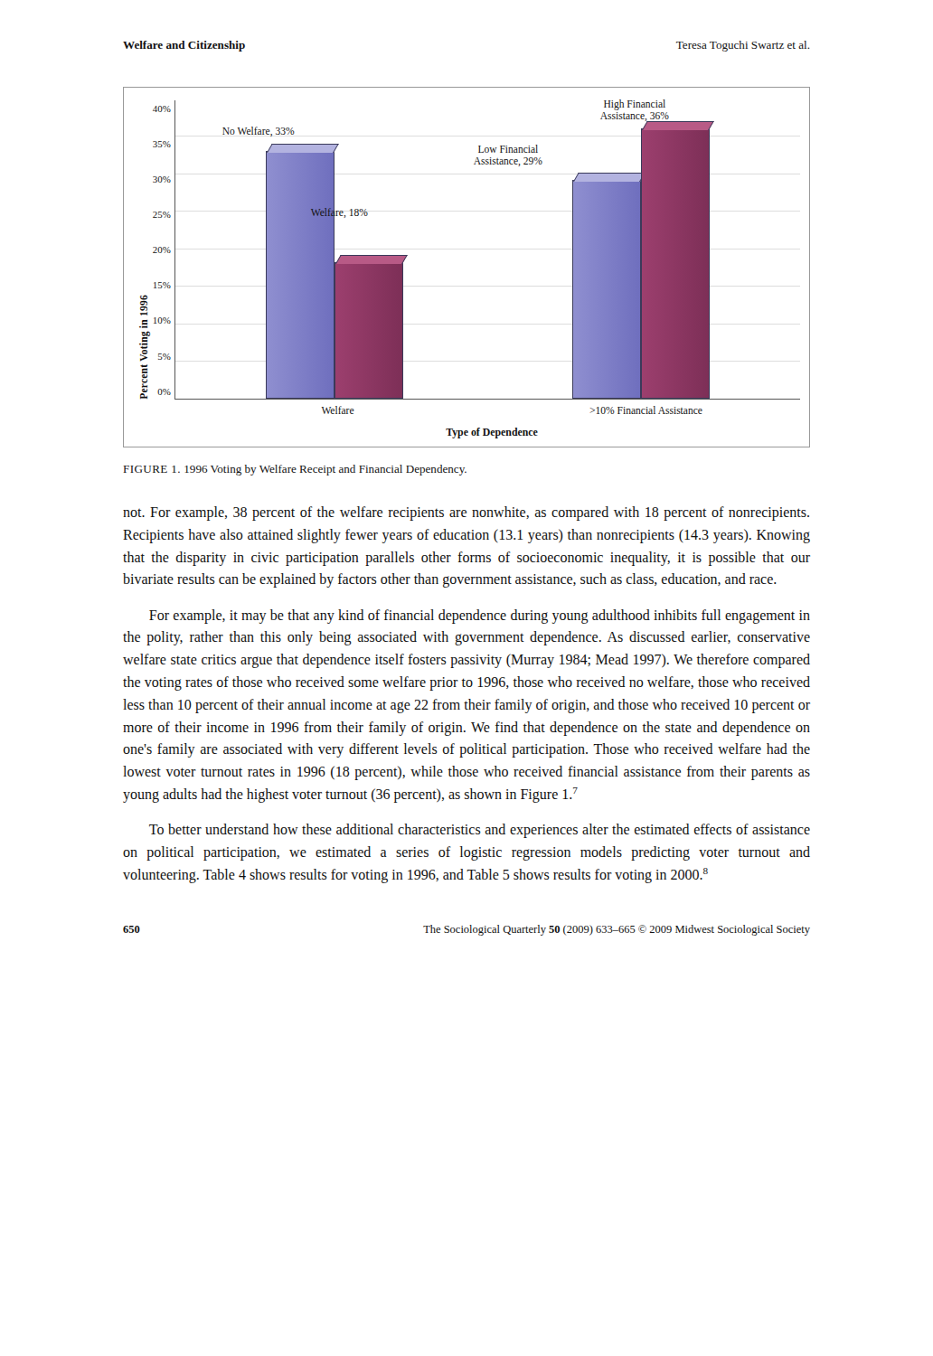Welfare and Citizenship Teresa Toguchi Swartz et al.
Percent Voting in 1996
40% 35% 30% 25% 20% 15% 10% 5% 0%
No Welfare, 33%
Welfare, 18%
Low Financial
Assistance, 29%
High Financial
Assistance, 36%
Welfare
>10% Financial Assistance
Type of Dependence
FIGURE 1. 1996 Voting by Welfare Receipt and Financial Dependency.
not. For example, 38 percent of the welfare recipients are nonwhite, as compared with 18 percent of nonrecipients. Recipients have also attained slightly fewer years of education (13.1 years) than nonrecipients (14.3 years). Knowing that the disparity in civic participation parallels other forms of socioeconomic inequality, it is possible that our bivariate results can be explained by factors other than government assistance, such as class, education, and race.
For example, it may be that any kind of financial dependence during young adulthood inhibits full engagement in the polity, rather than this only being associated with government dependence. As discussed earlier, conservative welfare state critics argue that dependence itself fosters passivity (Murray 1984; Mead 1997). We therefore compared the voting rates of those who received some welfare prior to 1996, those who received no welfare, those who received less than 10 percent of their annual income at age 22 from their family of origin, and those who received 10 percent or more of their income in 1996 from their family of origin. We find that dependence on the state and dependence on one's family are associated with very different levels of political participation. Those who received welfare had the lowest voter turnout rates in 1996 (18 percent), while those who received financial assistance from their parents as young adults had the highest voter turnout (36 percent), as shown in Figure 1.7
To better understand how these additional characteristics and experiences alter the estimated effects of assistance on political participation, we estimated a series of logistic regression models predicting voter turnout and volunteering. Table 4 shows results for voting in 1996, and Table 5 shows results for voting in 2000.8
650 The Sociological Quarterly 50 (2009) 633–665 © 2009 Midwest Sociological Society